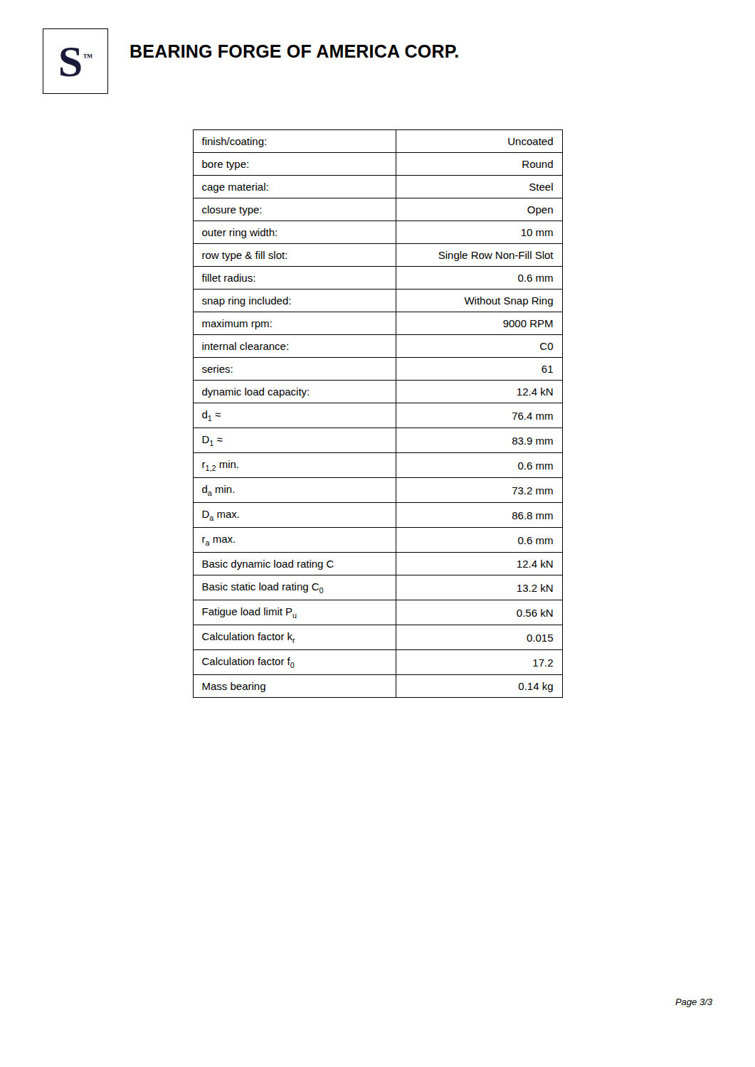S™
BEARING FORGE OF AMERICA CORP.
| finish/coating: | Uncoated |
| bore type: | Round |
| cage material: | Steel |
| closure type: | Open |
| outer ring width: | 10 mm |
| row type & fill slot: | Single Row Non-Fill Slot |
| fillet radius: | 0.6 mm |
| snap ring included: | Without Snap Ring |
| maximum rpm: | 9000 RPM |
| internal clearance: | C0 |
| series: | 61 |
| dynamic load capacity: | 12.4 kN |
| d 1 ≈ | 76.4 mm |
| D 1 ≈ | 83.9 mm |
| r 1,2 min. | 0.6 mm |
| d a min. | 73.2 mm |
| D a max. | 86.8 mm |
| r a max. | 0.6 mm |
| Basic dynamic load rating C | 12.4 kN |
| Basic static load rating C 0 | 13.2 kN |
| Fatigue load limit P u | 0.56 kN |
| Calculation factor k r | 0.015 |
| Calculation factor f 0 | 17.2 |
| Mass bearing | 0.14 kg |
Page 3/3